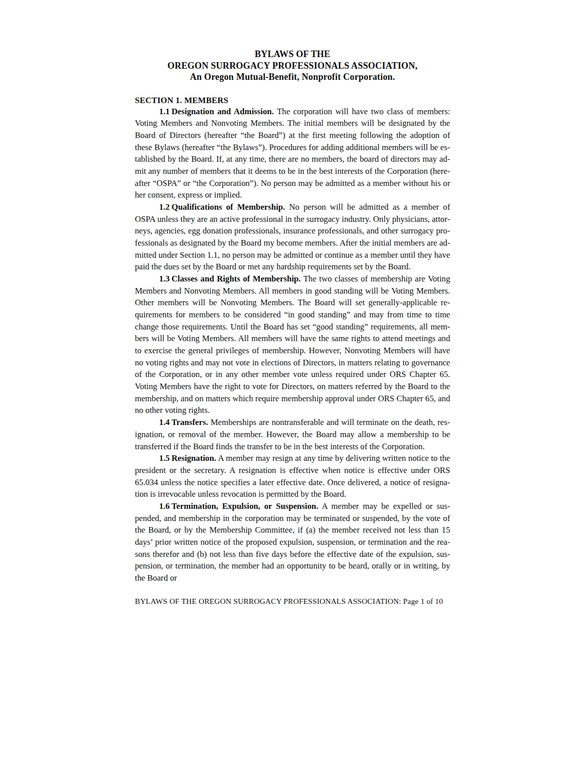BYLAWS OF THE OREGON SURROGACY PROFESSIONALS ASSOCIATION, An Oregon Mutual-Benefit, Nonprofit Corporation.
SECTION 1. MEMBERS
1.1 Designation and Admission. The corporation will have two class of members: Voting Members and Nonvoting Members. The initial members will be designated by the Board of Directors (hereafter “the Board”) at the first meeting following the adoption of these Bylaws (hereafter “the Bylaws”). Procedures for adding additional members will be established by the Board. If, at any time, there are no members, the board of directors may admit any number of members that it deems to be in the best interests of the Corporation (hereafter “OSPA” or “the Corporation”). No person may be admitted as a member without his or her consent, express or implied.
1.2 Qualifications of Membership. No person will be admitted as a member of OSPA unless they are an active professional in the surrogacy industry. Only physicians, attorneys, agencies, egg donation professionals, insurance professionals, and other surrogacy professionals as designated by the Board my become members. After the initial members are admitted under Section 1.1, no person may be admitted or continue as a member until they have paid the dues set by the Board or met any hardship requirements set by the Board.
1.3 Classes and Rights of Membership. The two classes of membership are Voting Members and Nonvoting Members. All members in good standing will be Voting Members. Other members will be Nonvoting Members. The Board will set generally-applicable requirements for members to be considered “in good standing” and may from time to time change those requirements. Until the Board has set “good standing” requirements, all members will be Voting Members. All members will have the same rights to attend meetings and to exercise the general privileges of membership. However, Nonvoting Members will have no voting rights and may not vote in elections of Directors, in matters relating to governance of the Corporation, or in any other member vote unless required under ORS Chapter 65. Voting Members have the right to vote for Directors, on matters referred by the Board to the membership, and on matters which require membership approval under ORS Chapter 65, and no other voting rights.
1.4 Transfers. Memberships are nontransferable and will terminate on the death, resignation, or removal of the member. However, the Board may allow a membership to be transferred if the Board finds the transfer to be in the best interests of the Corporation.
1.5 Resignation. A member may resign at any time by delivering written notice to the president or the secretary. A resignation is effective when notice is effective under ORS 65.034 unless the notice specifies a later effective date. Once delivered, a notice of resignation is irrevocable unless revocation is permitted by the Board.
1.6 Termination, Expulsion, or Suspension. A member may be expelled or suspended, and membership in the corporation may be terminated or suspended, by the vote of the Board, or by the Membership Committee, if (a) the member received not less than 15 days’ prior written notice of the proposed expulsion, suspension, or termination and the reasons therefor and (b) not less than five days before the effective date of the expulsion, suspension, or termination, the member had an opportunity to be heard, orally or in writing, by the Board or
BYLAWS OF THE OREGON SURROGACY PROFESSIONALS ASSOCIATION: Page 1 of 10